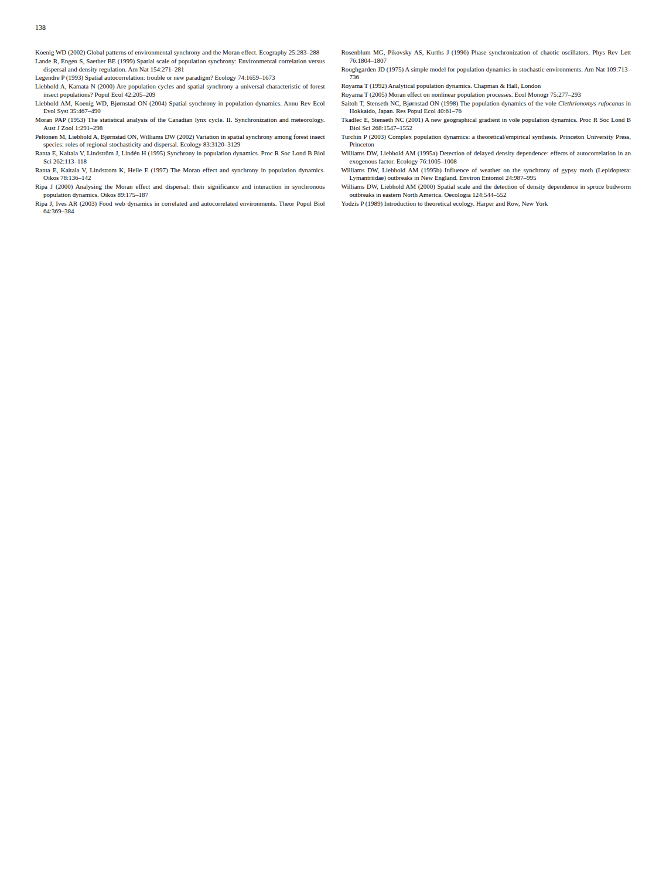138
Koenig WD (2002) Global patterns of environmental synchrony and the Moran effect. Ecography 25:283–288
Lande R, Engen S, Saether BE (1999) Spatial scale of population synchrony: Environmental correlation versus dispersal and density regulation. Am Nat 154:271–281
Legendre P (1993) Spatial autocorrelation: trouble or new paradigm? Ecology 74:1659–1673
Liebhold A, Kamata N (2000) Are population cycles and spatial synchrony a universal characteristic of forest insect populations? Popul Ecol 42:205–209
Liebhold AM, Koenig WD, Bjørnstad ON (2004) Spatial synchrony in population dynamics. Annu Rev Ecol Evol Syst 35:467–490
Moran PAP (1953) The statistical analysis of the Canadian lynx cycle. II. Synchronization and meteorology. Aust J Zool 1:291–298
Peltonen M, Liebhold A, Bjørnstad ON, Williams DW (2002) Variation in spatial synchrony among forest insect species: roles of regional stochasticity and dispersal. Ecology 83:3120–3129
Ranta E, Kaitala V, Lindström J, Lindén H (1995) Synchrony in population dynamics. Proc R Soc Lond B Biol Sci 262:113–118
Ranta E, Kaitala V, Lindstrom K, Helle E (1997) The Moran effect and synchrony in population dynamics. Oikos 78:136–142
Ripa J (2000) Analysing the Moran effect and dispersal: their significance and interaction in synchronous population dynamics. Oikos 89:175–187
Ripa J, Ives AR (2003) Food web dynamics in correlated and autocorrelated environments. Theor Popul Biol 64:369–384
Rosenblum MG, Pikovsky AS, Kurths J (1996) Phase synchronization of chaotic oscillators. Phys Rev Lett 76:1804–1807
Roughgarden JD (1975) A simple model for population dynamics in stochastic environments. Am Nat 109:713–736
Royama T (1992) Analytical population dynamics. Chapman & Hall, London
Royama T (2005) Moran effect on nonlinear population processes. Ecol Monogr 75:277–293
Saitoh T, Stenseth NC, Bjørnstad ON (1998) The population dynamics of the vole Clethrionomys rufocanus in Hokkaido, Japan. Res Popul Ecol 40:61–76
Tkadlec E, Stenseth NC (2001) A new geographical gradient in vole population dynamics. Proc R Soc Lond B Biol Sci 268:1547–1552
Turchin P (2003) Complex population dynamics: a theoretical/empirical synthesis. Princeton University Press, Princeton
Williams DW, Liebhold AM (1995a) Detection of delayed density dependence: effects of autocorrelation in an exogenous factor. Ecology 76:1005–1008
Williams DW, Liebhold AM (1995b) Influence of weather on the synchrony of gypsy moth (Lepidoptera: Lymantriidae) outbreaks in New England. Environ Entomol 24:987–995
Williams DW, Liebhold AM (2000) Spatial scale and the detection of density dependence in spruce budworm outbreaks in eastern North America. Oecologia 124:544–552
Yodzis P (1989) Introduction to theoretical ecology. Harper and Row, New York